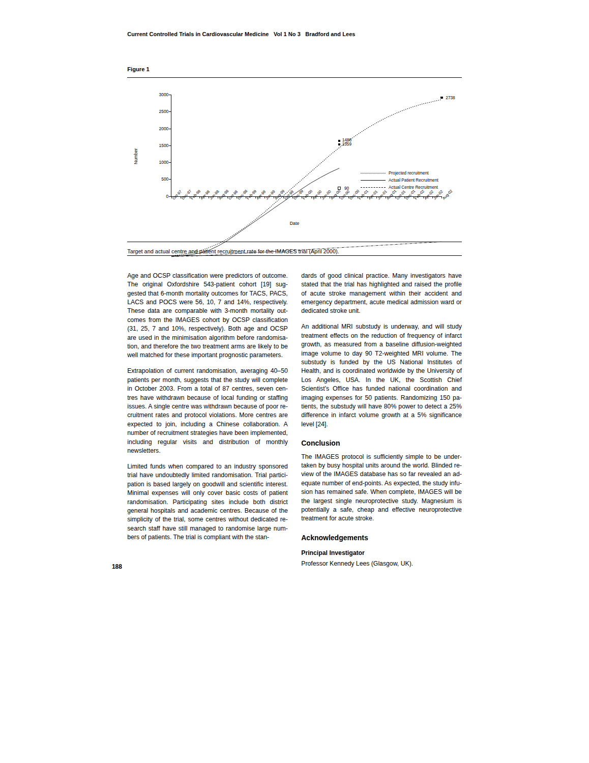Current Controlled Trials in Cardiovascular Medicine Vol 1 No 3 Bradford and Lees
Figure 1
Number
3000
2500
2000
1500
1000
500
0
Oct-97
Dec-97
Feb-98
Apr-98
Jun-98
Aug-98
Oct-98
Dec-98
Feb-99
Apr-99
Jun-99
Aug-99
Oct-99
Dec-99
Feb-00
Apr-00
Jun-00
Aug-00
Oct-00
Dec-00
Feb-01
Apr-01
Jun-01
Aug-01
Oct-01
Dec-01
Feb-02
Apr-02
Jun-02
Aug-02
1488
1359
90
2738
Projected recruitment
Actual Patient Recruitment
Actual Centre Recruitment
Date
Target and actual centre and patient recruitment rate for the IMAGES trial (April 2000).
Age and OCSP classification were predictors of outcome. The original Oxfordshire 543-patient cohort [19] suggested that 6-month mortality outcomes for TACS, PACS, LACS and POCS were 56, 10, 7 and 14%, respectively. These data are comparable with 3-month mortality outcomes from the IMAGES cohort by OCSP classification (31, 25, 7 and 10%, respectively). Both age and OCSP are used in the minimisation algorithm before randomisation, and therefore the two treatment arms are likely to be well matched for these important prognostic parameters.
Extrapolation of current randomisation, averaging 40–50 patients per month, suggests that the study will complete in October 2003. From a total of 87 centres, seven centres have withdrawn because of local funding or staffing issues. A single centre was withdrawn because of poor recruitment rates and protocol violations. More centres are expected to join, including a Chinese collaboration. A number of recruitment strategies have been implemented, including regular visits and distribution of monthly newsletters.
Limited funds when compared to an industry sponsored trial have undoubtedly limited randomisation. Trial participation is based largely on goodwill and scientific interest. Minimal expenses will only cover basic costs of patient randomisation. Participating sites include both district general hospitals and academic centres. Because of the simplicity of the trial, some centres without dedicated research staff have still managed to randomise large numbers of patients. The trial is compliant with the stan-
dards of good clinical practice. Many investigators have stated that the trial has highlighted and raised the profile of acute stroke management within their accident and emergency department, acute medical admission ward or dedicated stroke unit.
An additional MRI substudy is underway, and will study treatment effects on the reduction of frequency of infarct growth, as measured from a baseline diffusion-weighted image volume to day 90 T2-weighted MRI volume. The substudy is funded by the US National Institutes of Health, and is coordinated worldwide by the University of Los Angeles, USA. In the UK, the Scottish Chief Scientist’s Office has funded national coordination and imaging expenses for 50 patients. Randomizing 150 patients, the substudy will have 80% power to detect a 25% difference in infarct volume growth at a 5% significance level [24].
Conclusion
The IMAGES protocol is sufficiently simple to be undertaken by busy hospital units around the world. Blinded review of the IMAGES database has so far revealed an adequate number of end-points. As expected, the study infusion has remained safe. When complete, IMAGES will be the largest single neuroprotective study. Magnesium is potentially a safe, cheap and effective neuroprotective treatment for acute stroke.
Acknowledgements
Principal Investigator
Professor Kennedy Lees (Glasgow, UK).
188